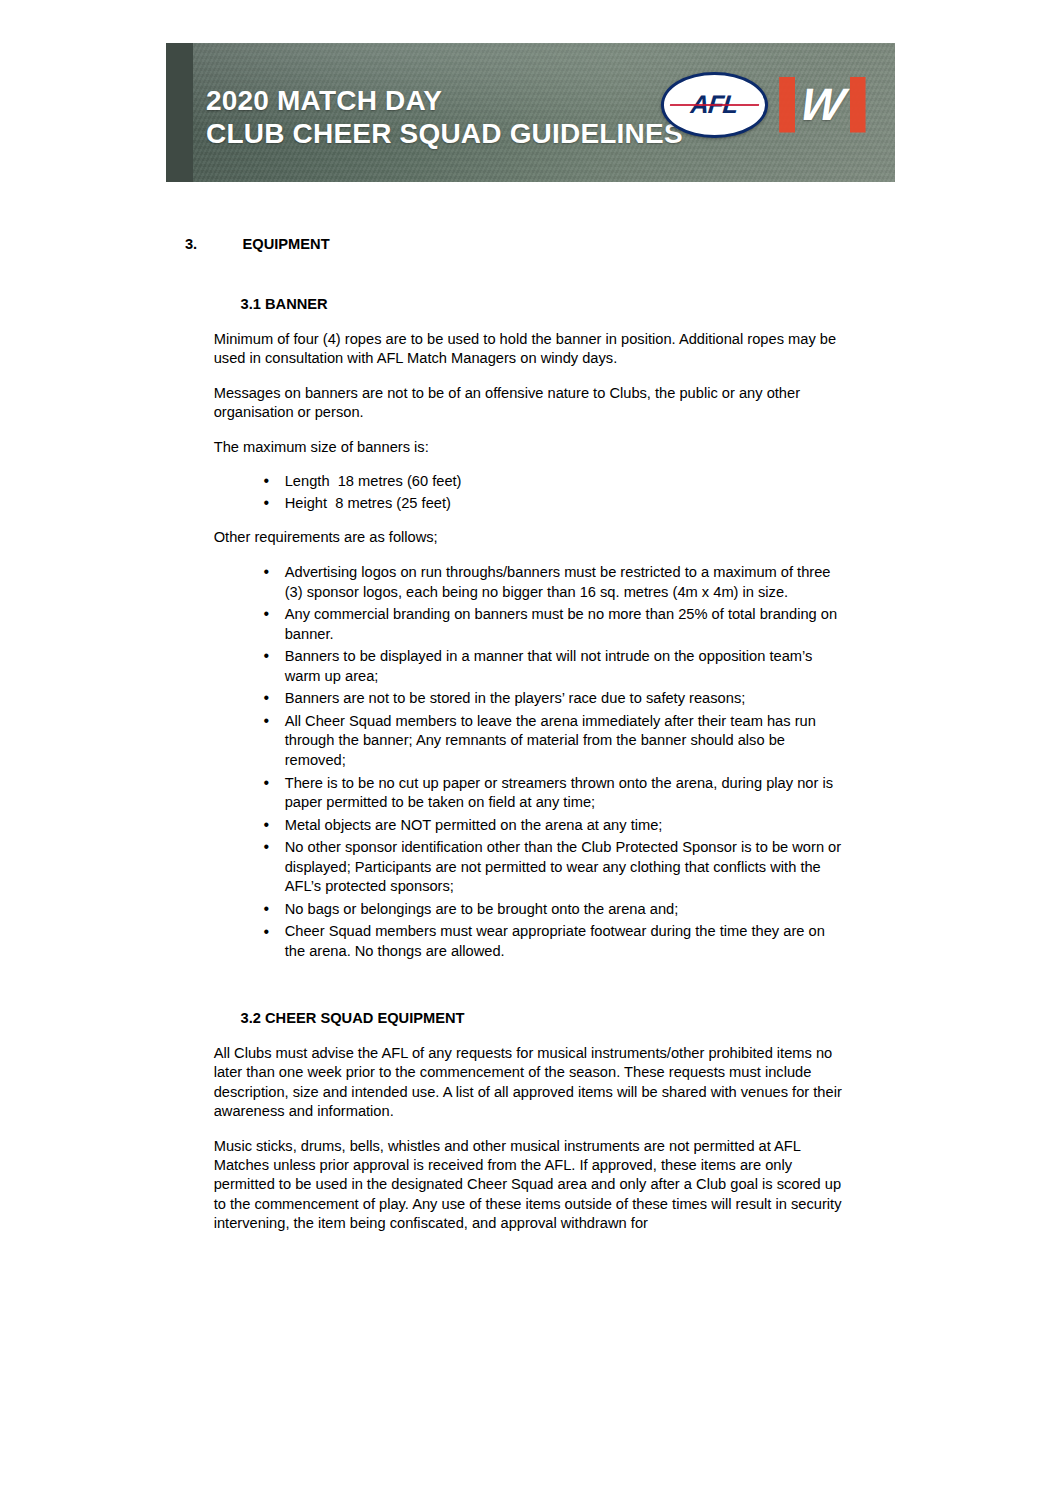2020 MATCH DAY
CLUB CHEER SQUAD GUIDELINES
AFL
W
3. EQUIPMENT
3.1 BANNER
Minimum of four (4) ropes are to be used to hold the banner in position. Additional ropes may be used in consultation with AFL Match Managers on windy days.
Messages on banners are not to be of an offensive nature to Clubs, the public or any other organisation or person.
The maximum size of banners is:
Length 18 metres (60 feet)
Height 8 metres (25 feet)
Other requirements are as follows;
Advertising logos on run throughs/banners must be restricted to a maximum of three (3) sponsor logos, each being no bigger than 16 sq. metres (4m x 4m) in size.
Any commercial branding on banners must be no more than 25% of total branding on banner.
Banners to be displayed in a manner that will not intrude on the opposition team’s warm up area;
Banners are not to be stored in the players’ race due to safety reasons;
All Cheer Squad members to leave the arena immediately after their team has run through the banner; Any remnants of material from the banner should also be removed;
There is to be no cut up paper or streamers thrown onto the arena, during play nor is paper permitted to be taken on field at any time;
Metal objects are NOT permitted on the arena at any time;
No other sponsor identification other than the Club Protected Sponsor is to be worn or displayed; Participants are not permitted to wear any clothing that conflicts with the AFL’s protected sponsors;
No bags or belongings are to be brought onto the arena and;
Cheer Squad members must wear appropriate footwear during the time they are on the arena. No thongs are allowed.
3.2 CHEER SQUAD EQUIPMENT
All Clubs must advise the AFL of any requests for musical instruments/other prohibited items no later than one week prior to the commencement of the season. These requests must include description, size and intended use. A list of all approved items will be shared with venues for their awareness and information.
Music sticks, drums, bells, whistles and other musical instruments are not permitted at AFL Matches unless prior approval is received from the AFL. If approved, these items are only permitted to be used in the designated Cheer Squad area and only after a Club goal is scored up to the commencement of play. Any use of these items outside of these times will result in security intervening, the item being confiscated, and approval withdrawn for